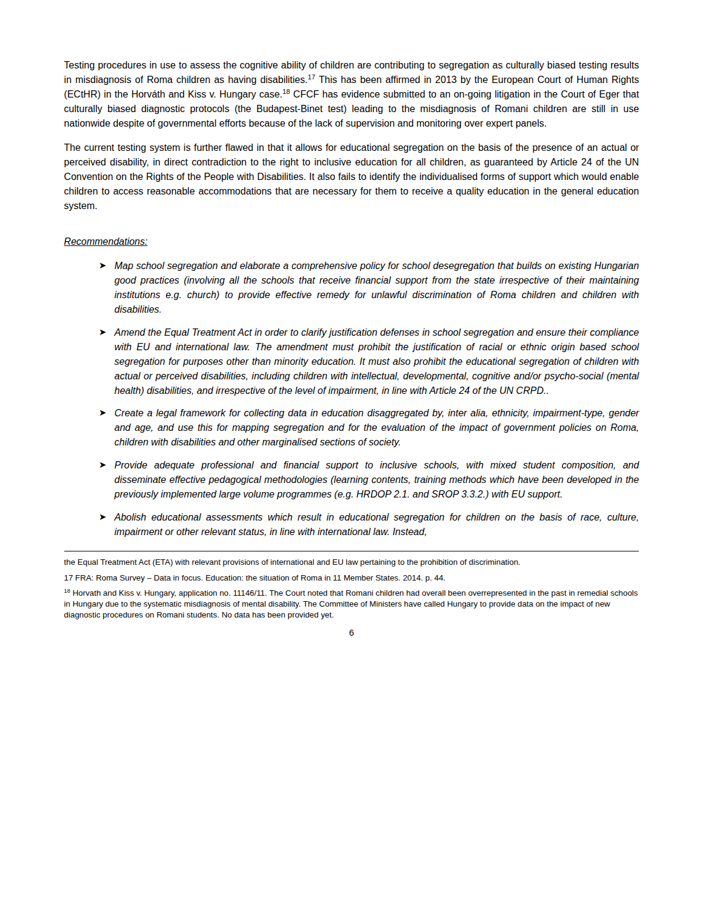Testing procedures in use to assess the cognitive ability of children are contributing to segregation as culturally biased testing results in misdiagnosis of Roma children as having disabilities.17 This has been affirmed in 2013 by the European Court of Human Rights (ECtHR) in the Horváth and Kiss v. Hungary case.18 CFCF has evidence submitted to an on-going litigation in the Court of Eger that culturally biased diagnostic protocols (the Budapest-Binet test) leading to the misdiagnosis of Romani children are still in use nationwide despite of governmental efforts because of the lack of supervision and monitoring over expert panels.
The current testing system is further flawed in that it allows for educational segregation on the basis of the presence of an actual or perceived disability, in direct contradiction to the right to inclusive education for all children, as guaranteed by Article 24 of the UN Convention on the Rights of the People with Disabilities. It also fails to identify the individualised forms of support which would enable children to access reasonable accommodations that are necessary for them to receive a quality education in the general education system.
Recommendations:
Map school segregation and elaborate a comprehensive policy for school desegregation that builds on existing Hungarian good practices (involving all the schools that receive financial support from the state irrespective of their maintaining institutions e.g. church) to provide effective remedy for unlawful discrimination of Roma children and children with disabilities.
Amend the Equal Treatment Act in order to clarify justification defenses in school segregation and ensure their compliance with EU and international law. The amendment must prohibit the justification of racial or ethnic origin based school segregation for purposes other than minority education. It must also prohibit the educational segregation of children with actual or perceived disabilities, including children with intellectual, developmental, cognitive and/or psycho-social (mental health) disabilities, and irrespective of the level of impairment, in line with Article 24 of the UN CRPD..
Create a legal framework for collecting data in education disaggregated by, inter alia, ethnicity, impairment-type, gender and age, and use this for mapping segregation and for the evaluation of the impact of government policies on Roma, children with disabilities and other marginalised sections of society.
Provide adequate professional and financial support to inclusive schools, with mixed student composition, and disseminate effective pedagogical methodologies (learning contents, training methods which have been developed in the previously implemented large volume programmes (e.g. HRDOP 2.1. and SROP 3.3.2.) with EU support.
Abolish educational assessments which result in educational segregation for children on the basis of race, culture, impairment or other relevant status, in line with international law. Instead,
the Equal Treatment Act (ETA) with relevant provisions of international and EU law pertaining to the prohibition of discrimination.
17 FRA: Roma Survey – Data in focus. Education: the situation of Roma in 11 Member States. 2014. p. 44.
18 Horvath and Kiss v. Hungary, application no. 11146/11. The Court noted that Romani children had overall been overrepresented in the past in remedial schools in Hungary due to the systematic misdiagnosis of mental disability. The Committee of Ministers have called Hungary to provide data on the impact of new diagnostic procedures on Romani students. No data has been provided yet.
6